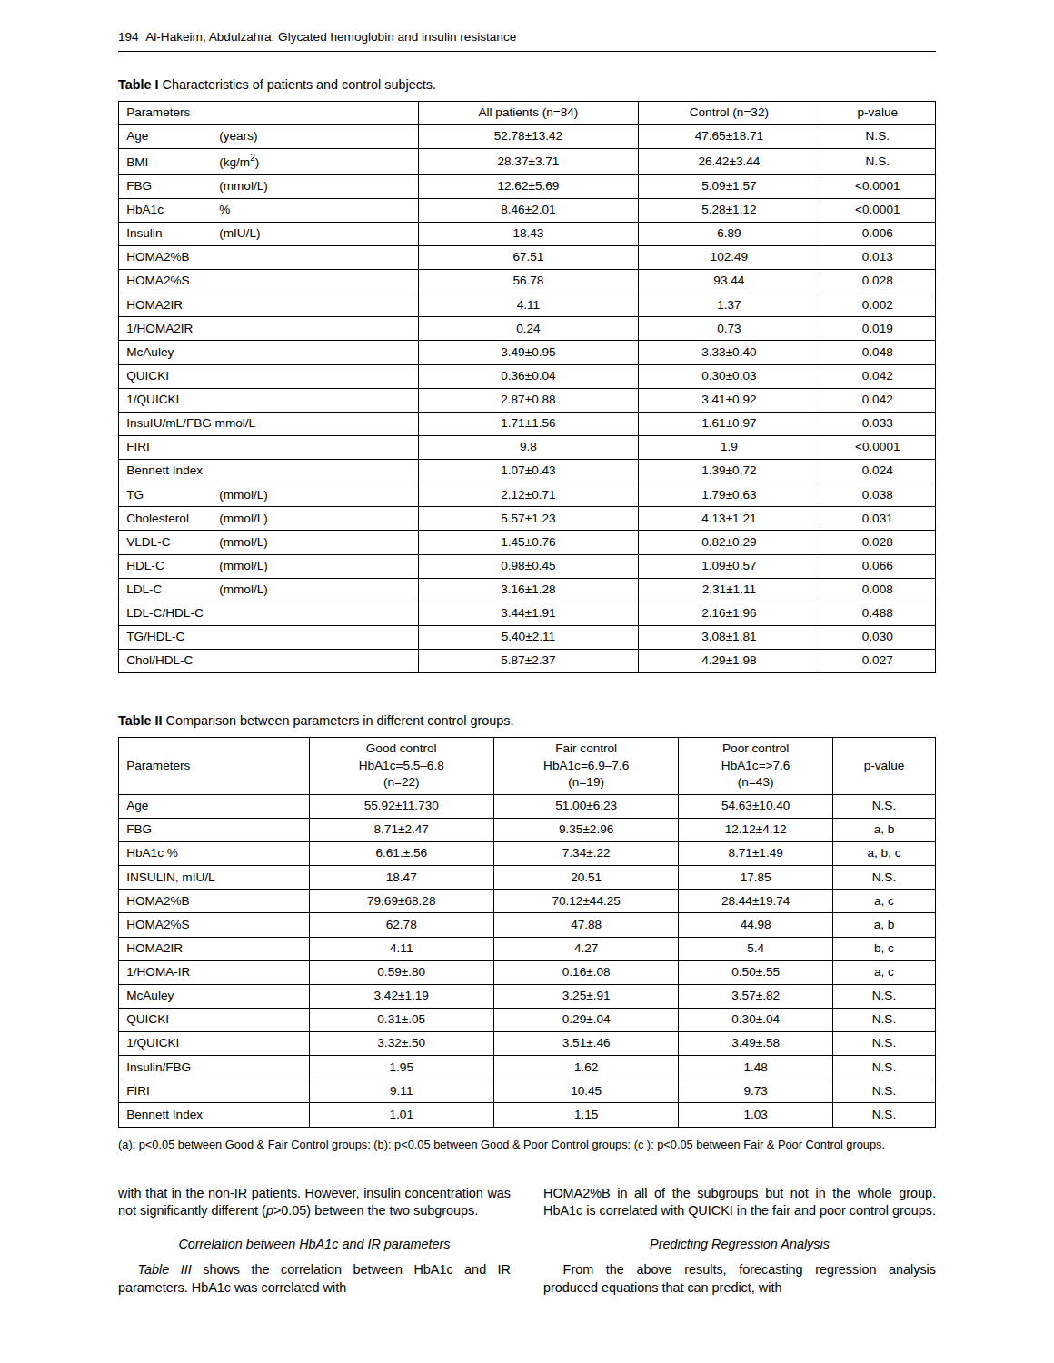194 Al-Hakeim, Abdulzahra: Glycated hemoglobin and insulin resistance
Table I Characteristics of patients and control subjects.
| Parameters | All patients (n=84) | Control (n=32) | p-value |
| --- | --- | --- | --- |
| Age (years) | 52.78±13.42 | 47.65±18.71 | N.S. |
| BMI (kg/m 2 ) | 28.37±3.71 | 26.42±3.44 | N.S. |
| FBG (mmol/L) | 12.62±5.69 | 5.09±1.57 | <0.0001 |
| HbA1c % | 8.46±2.01 | 5.28±1.12 | <0.0001 |
| Insulin (mIU/L) | 18.43 | 6.89 | 0.006 |
| HOMA2%B | 67.51 | 102.49 | 0.013 |
| HOMA2%S | 56.78 | 93.44 | 0.028 |
| HOMA2IR | 4.11 | 1.37 | 0.002 |
| 1/HOMA2IR | 0.24 | 0.73 | 0.019 |
| McAuley | 3.49±0.95 | 3.33±0.40 | 0.048 |
| QUICKI | 0.36±0.04 | 0.30±0.03 | 0.042 |
| 1/QUICKI | 2.87±0.88 | 3.41±0.92 | 0.042 |
| InsuIU/mL/FBG mmol/L | 1.71±1.56 | 1.61±0.97 | 0.033 |
| FIRI | 9.8 | 1.9 | <0.0001 |
| Bennett Index | 1.07±0.43 | 1.39±0.72 | 0.024 |
| TG (mmol/L) | 2.12±0.71 | 1.79±0.63 | 0.038 |
| Cholesterol (mmol/L) | 5.57±1.23 | 4.13±1.21 | 0.031 |
| VLDL-C (mmol/L) | 1.45±0.76 | 0.82±0.29 | 0.028 |
| HDL-C (mmol/L) | 0.98±0.45 | 1.09±0.57 | 0.066 |
| LDL-C (mmol/L) | 3.16±1.28 | 2.31±1.11 | 0.008 |
| LDL-C/HDL-C | 3.44±1.91 | 2.16±1.96 | 0.488 |
| TG/HDL-C | 5.40±2.11 | 3.08±1.81 | 0.030 |
| Chol/HDL-C | 5.87±2.37 | 4.29±1.98 | 0.027 |
Table II Comparison between parameters in different control groups.
| Parameters | Good control HbA1c=5.5–6.8 (n=22) | Fair control HbA1c=6.9–7.6 (n=19) | Poor control HbA1c=>7.6 (n=43) | p-value |
| --- | --- | --- | --- | --- |
| Age | 55.92±11.730 | 51.00±6.23 | 54.63±10.40 | N.S. |
| FBG | 8.71±2.47 | 9.35±2.96 | 12.12±4.12 | a, b |
| HbA1c % | 6.61.±.56 | 7.34±.22 | 8.71±1.49 | a, b, c |
| INSULIN, mIU/L | 18.47 | 20.51 | 17.85 | N.S. |
| HOMA2%B | 79.69±68.28 | 70.12±44.25 | 28.44±19.74 | a, c |
| HOMA2%S | 62.78 | 47.88 | 44.98 | a, b |
| HOMA2IR | 4.11 | 4.27 | 5.4 | b, c |
| 1/HOMA-IR | 0.59±.80 | 0.16±.08 | 0.50±.55 | a, c |
| McAuley | 3.42±1.19 | 3.25±.91 | 3.57±.82 | N.S. |
| QUICKI | 0.31±.05 | 0.29±.04 | 0.30±.04 | N.S. |
| 1/QUICKI | 3.32±.50 | 3.51±.46 | 3.49±.58 | N.S. |
| Insulin/FBG | 1.95 | 1.62 | 1.48 | N.S. |
| FIRI | 9.11 | 10.45 | 9.73 | N.S. |
| Bennett Index | 1.01 | 1.15 | 1.03 | N.S. |
(a): p<0.05 between Good & Fair Control groups; (b): p<0.05 between Good & Poor Control groups; (c ): p<0.05 between Fair & Poor Control groups.
with that in the non-IR patients. However, insulin concentration was not significantly different (p>0.05) between the two subgroups.
Correlation between HbA1c and IR parameters
Table III shows the correlation between HbA1c and IR parameters. HbA1c was correlated with
HOMA2%B in all of the subgroups but not in the whole group. HbA1c is correlated with QUICKI in the fair and poor control groups.
Predicting Regression Analysis
From the above results, forecasting regression analysis produced equations that can predict, with